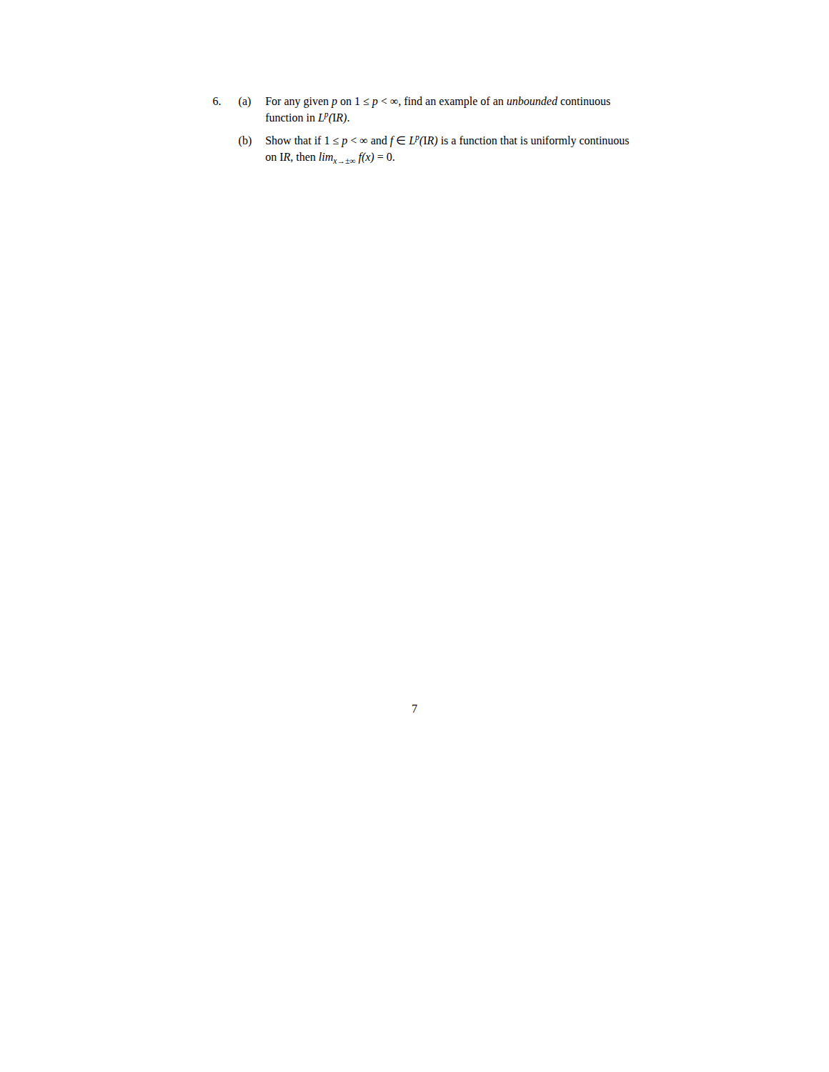6.
(a) For any given p on 1 ≤ p < ∞, find an example of an unbounded continuous function in Lp(IR).
(b) Show that if 1 ≤ p < ∞ and f ∈ Lp(IR) is a function that is uniformly continuous on IR, then limx→±∞ f(x) = 0.
7